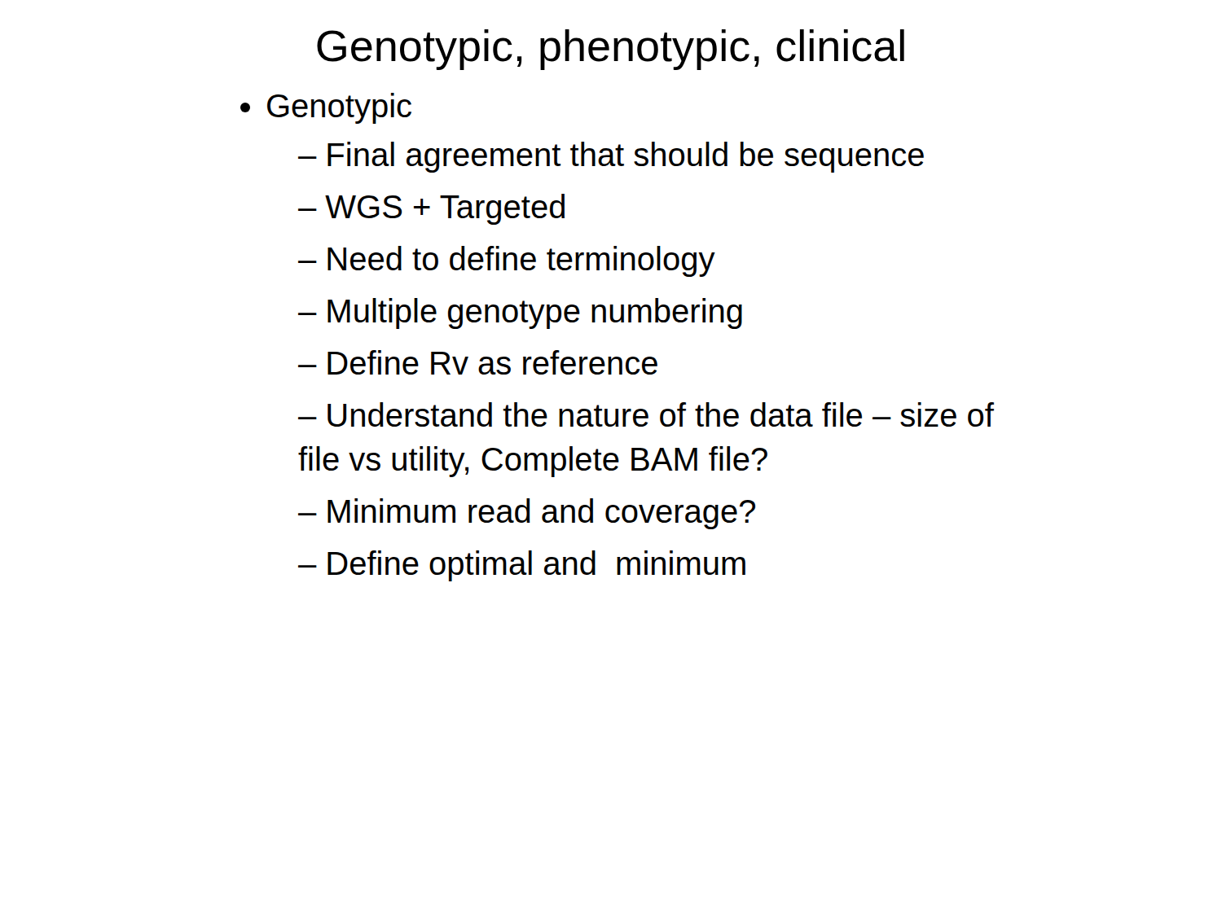Genotypic, phenotypic, clinical
Genotypic
Final agreement that should be sequence
WGS + Targeted
Need to define terminology
Multiple genotype numbering
Define Rv as reference
Understand the nature of the data file – size of file vs utility, Complete BAM file?
Minimum read and coverage?
Define optimal and minimum